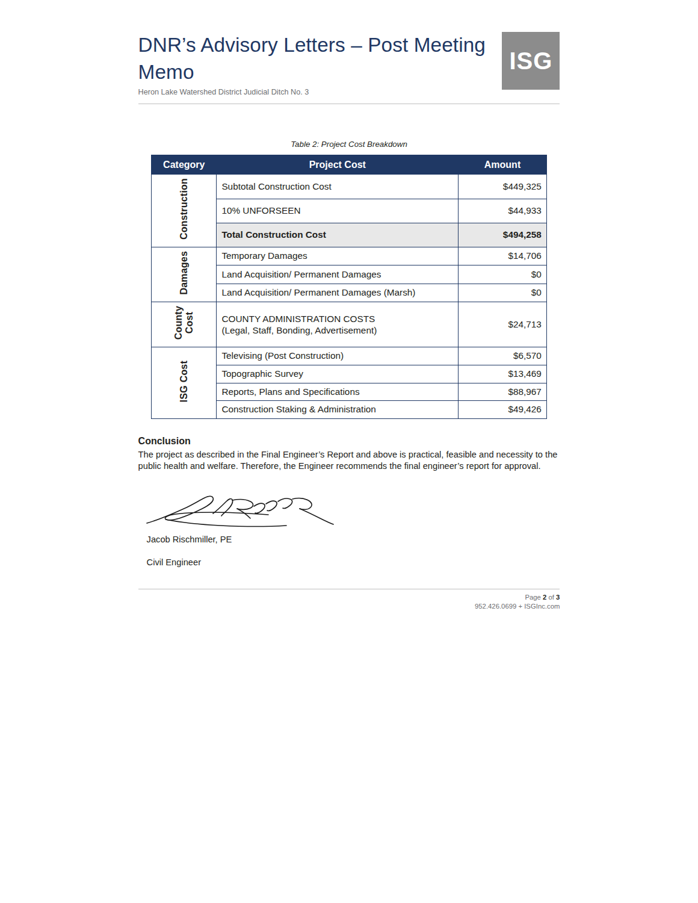DNR’s Advisory Letters – Post Meeting Memo
Heron Lake Watershed District Judicial Ditch No. 3
ISG
Table 2: Project Cost Breakdown
| Category | Project Cost | Amount |
| --- | --- | --- |
| Construction | Subtotal Construction Cost | $449,325 |
| 10% UNFORSEEN | $44,933 |
| Total Construction Cost | $494,258 |
| Damages | Temporary Damages | $14,706 |
| Land Acquisition/ Permanent Damages | $0 |
| Land Acquisition/ Permanent Damages (Marsh) | $0 |
| County Cost | COUNTY ADMINISTRATION COSTS (Legal, Staff, Bonding, Advertisement) | $24,713 |
| ISG Cost | Televising (Post Construction) | $6,570 |
| Topographic Survey | $13,469 |
| Reports, Plans and Specifications | $88,967 |
| Construction Staking & Administration | $49,426 |
Conclusion
The project as described in the Final Engineer’s Report and above is practical, feasible and necessity to the public health and welfare. Therefore, the Engineer recommends the final engineer’s report for approval.
Jacob Rischmiller, PE
Civil Engineer
Page 2 of 3
952.426.0699 + ISGInc.com